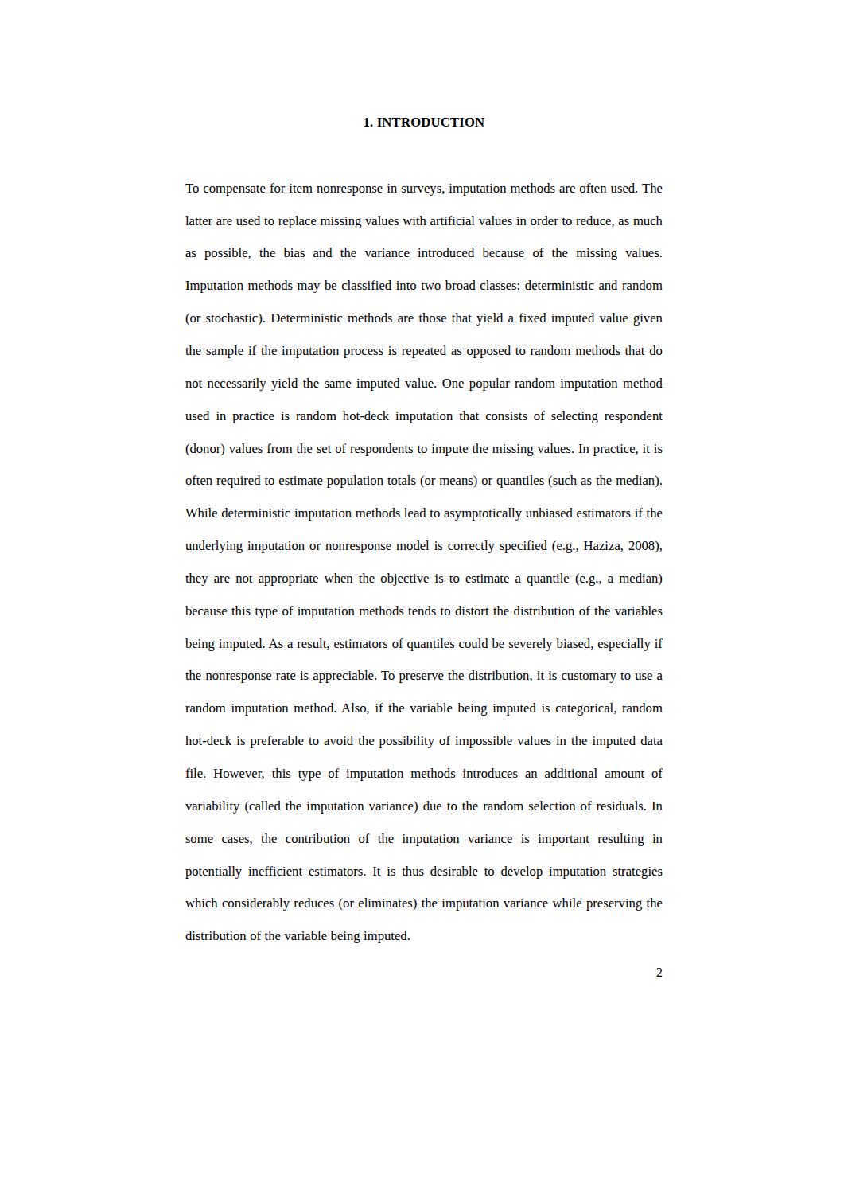1. INTRODUCTION
To compensate for item nonresponse in surveys, imputation methods are often used. The latter are used to replace missing values with artificial values in order to reduce, as much as possible, the bias and the variance introduced because of the missing values. Imputation methods may be classified into two broad classes: deterministic and random (or stochastic). Deterministic methods are those that yield a fixed imputed value given the sample if the imputation process is repeated as opposed to random methods that do not necessarily yield the same imputed value. One popular random imputation method used in practice is random hot-deck imputation that consists of selecting respondent (donor) values from the set of respondents to impute the missing values. In practice, it is often required to estimate population totals (or means) or quantiles (such as the median). While deterministic imputation methods lead to asymptotically unbiased estimators if the underlying imputation or nonresponse model is correctly specified (e.g., Haziza, 2008), they are not appropriate when the objective is to estimate a quantile (e.g., a median) because this type of imputation methods tends to distort the distribution of the variables being imputed. As a result, estimators of quantiles could be severely biased, especially if the nonresponse rate is appreciable. To preserve the distribution, it is customary to use a random imputation method. Also, if the variable being imputed is categorical, random hot-deck is preferable to avoid the possibility of impossible values in the imputed data file. However, this type of imputation methods introduces an additional amount of variability (called the imputation variance) due to the random selection of residuals. In some cases, the contribution of the imputation variance is important resulting in potentially inefficient estimators. It is thus desirable to develop imputation strategies which considerably reduces (or eliminates) the imputation variance while preserving the distribution of the variable being imputed.
2